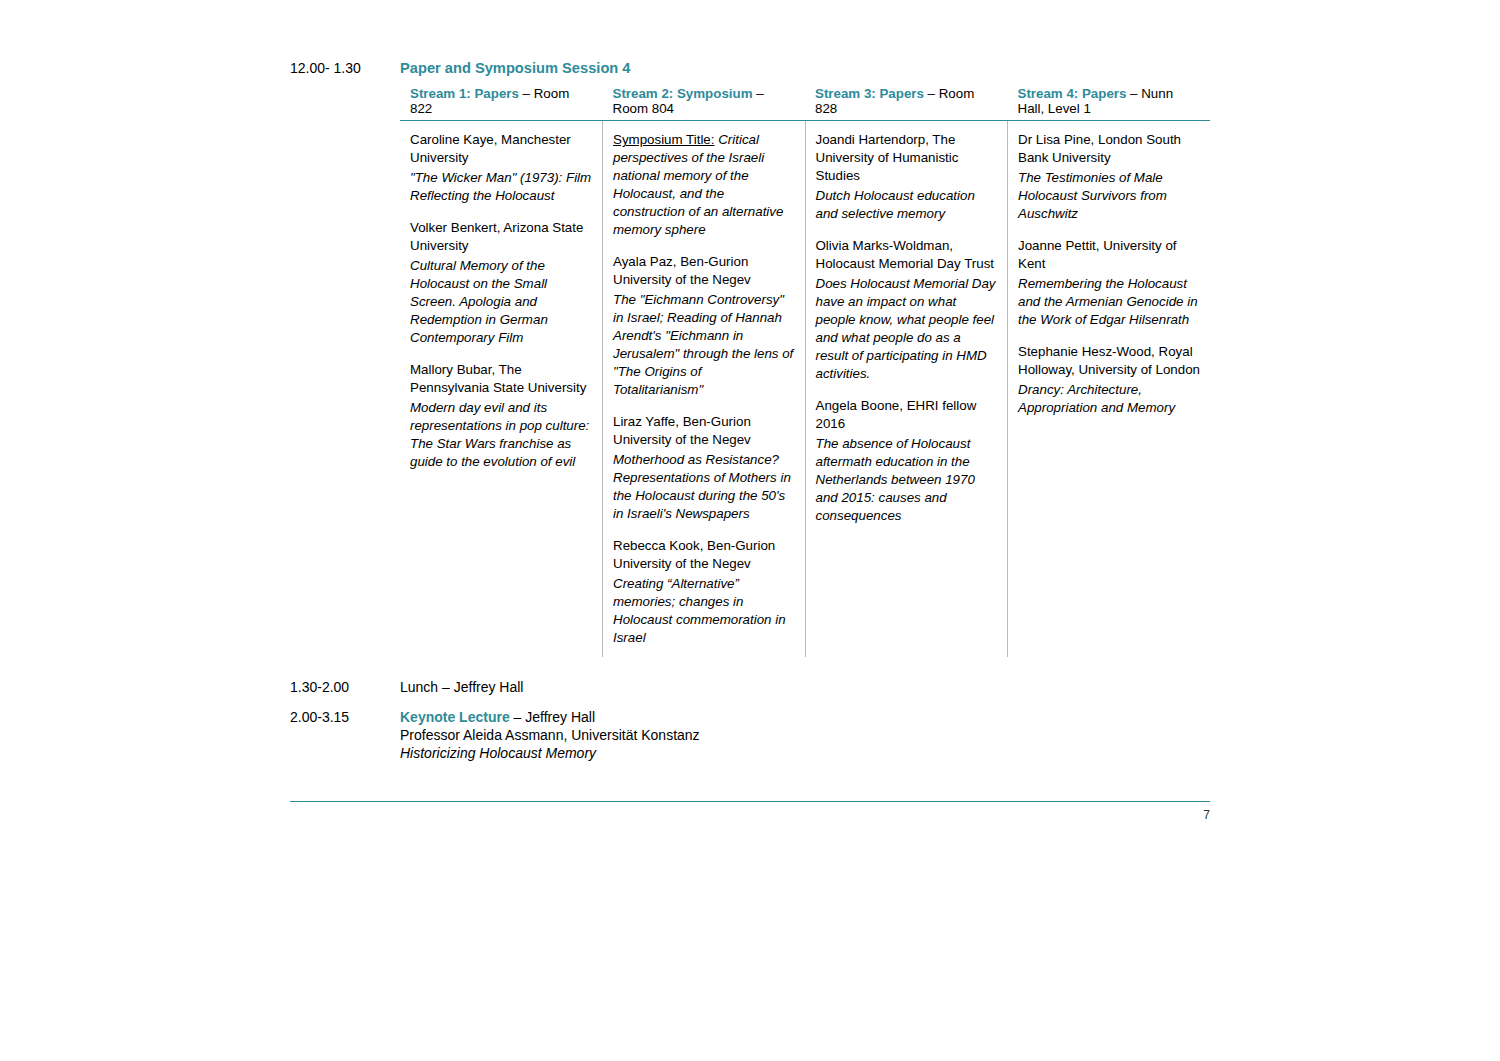12.00- 1.30
Paper and Symposium Session 4
| Stream 1: Papers – Room 822 | Stream 2: Symposium – Room 804 | Stream 3: Papers – Room 828 | Stream 4: Papers – Nunn Hall, Level 1 |
| --- | --- | --- | --- |
| Caroline Kaye, Manchester University "The Wicker Man" (1973): Film Reflecting the Holocaust Volker Benkert, Arizona State University Cultural Memory of the Holocaust on the Small Screen. Apologia and Redemption in German Contemporary Film Mallory Bubar, The Pennsylvania State University Modern day evil and its representations in pop culture: The Star Wars franchise as guide to the evolution of evil | Symposium Title: Critical perspectives of the Israeli national memory of the Holocaust, and the construction of an alternative memory sphere Ayala Paz, Ben-Gurion University of the Negev The "Eichmann Controversy" in Israel; Reading of Hannah Arendt's "Eichmann in Jerusalem" through the lens of "The Origins of Totalitarianism" Liraz Yaffe, Ben-Gurion University of the Negev Motherhood as Resistance? Representations of Mothers in the Holocaust during the 50's in Israeli's Newspapers Rebecca Kook, Ben-Gurion University of the Negev Creating “Alternative” memories; changes in Holocaust commemoration in Israel | Joandi Hartendorp, The University of Humanistic Studies Dutch Holocaust education and selective memory Olivia Marks-Woldman, Holocaust Memorial Day Trust Does Holocaust Memorial Day have an impact on what people know, what people feel and what people do as a result of participating in HMD activities. Angela Boone, EHRI fellow 2016 The absence of Holocaust aftermath education in the Netherlands between 1970 and 2015: causes and consequences | Dr Lisa Pine, London South Bank University The Testimonies of Male Holocaust Survivors from Auschwitz Joanne Pettit, University of Kent Remembering the Holocaust and the Armenian Genocide in the Work of Edgar Hilsenrath Stephanie Hesz-Wood, Royal Holloway, University of London Drancy: Architecture, Appropriation and Memory |
1.30-2.00
Lunch – Jeffrey Hall
2.00-3.15
Keynote Lecture – Jeffrey Hall
Professor Aleida Assmann, Universität Konstanz
Historicizing Holocaust Memory
7